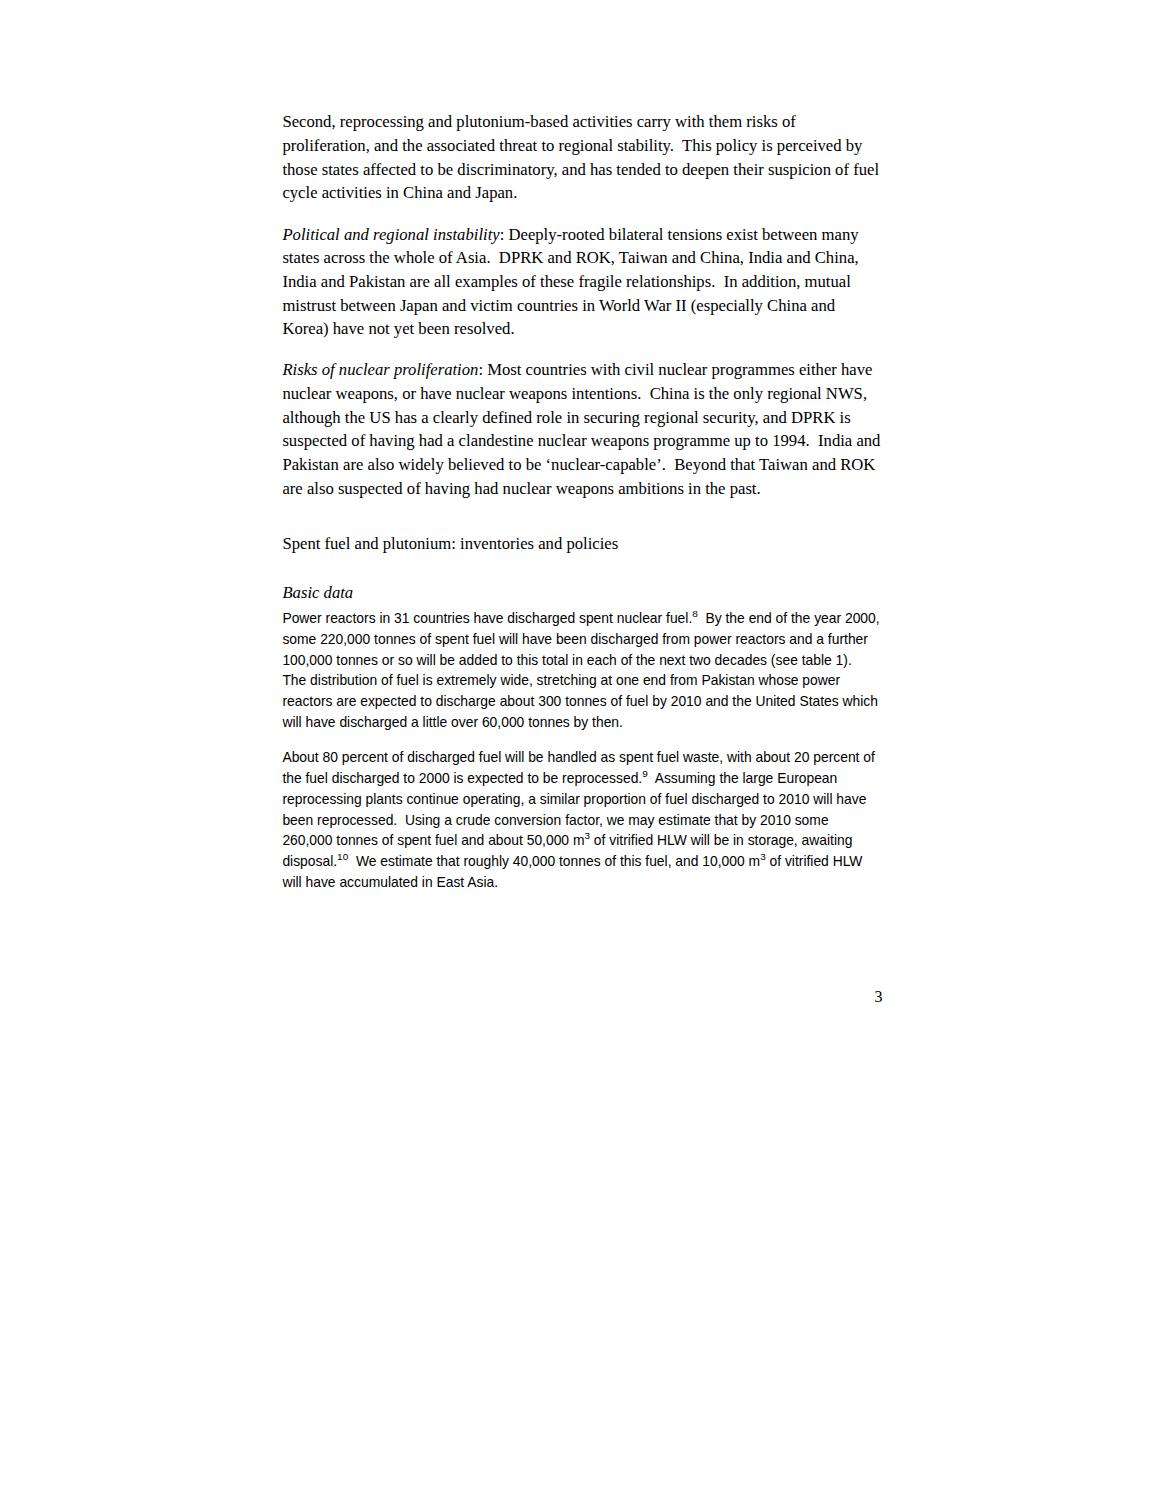Second, reprocessing and plutonium-based activities carry with them risks of proliferation, and the associated threat to regional stability. This policy is perceived by those states affected to be discriminatory, and has tended to deepen their suspicion of fuel cycle activities in China and Japan.
Political and regional instability: Deeply-rooted bilateral tensions exist between many states across the whole of Asia. DPRK and ROK, Taiwan and China, India and China, India and Pakistan are all examples of these fragile relationships. In addition, mutual mistrust between Japan and victim countries in World War II (especially China and Korea) have not yet been resolved.
Risks of nuclear proliferation: Most countries with civil nuclear programmes either have nuclear weapons, or have nuclear weapons intentions. China is the only regional NWS, although the US has a clearly defined role in securing regional security, and DPRK is suspected of having had a clandestine nuclear weapons programme up to 1994. India and Pakistan are also widely believed to be ‘nuclear-capable’. Beyond that Taiwan and ROK are also suspected of having had nuclear weapons ambitions in the past.
Spent fuel and plutonium: inventories and policies
Basic data
Power reactors in 31 countries have discharged spent nuclear fuel.8 By the end of the year 2000, some 220,000 tonnes of spent fuel will have been discharged from power reactors and a further 100,000 tonnes or so will be added to this total in each of the next two decades (see table 1). The distribution of fuel is extremely wide, stretching at one end from Pakistan whose power reactors are expected to discharge about 300 tonnes of fuel by 2010 and the United States which will have discharged a little over 60,000 tonnes by then.
About 80 percent of discharged fuel will be handled as spent fuel waste, with about 20 percent of the fuel discharged to 2000 is expected to be reprocessed.9 Assuming the large European reprocessing plants continue operating, a similar proportion of fuel discharged to 2010 will have been reprocessed. Using a crude conversion factor, we may estimate that by 2010 some 260,000 tonnes of spent fuel and about 50,000 m3 of vitrified HLW will be in storage, awaiting disposal.10 We estimate that roughly 40,000 tonnes of this fuel, and 10,000 m3 of vitrified HLW will have accumulated in East Asia.
3